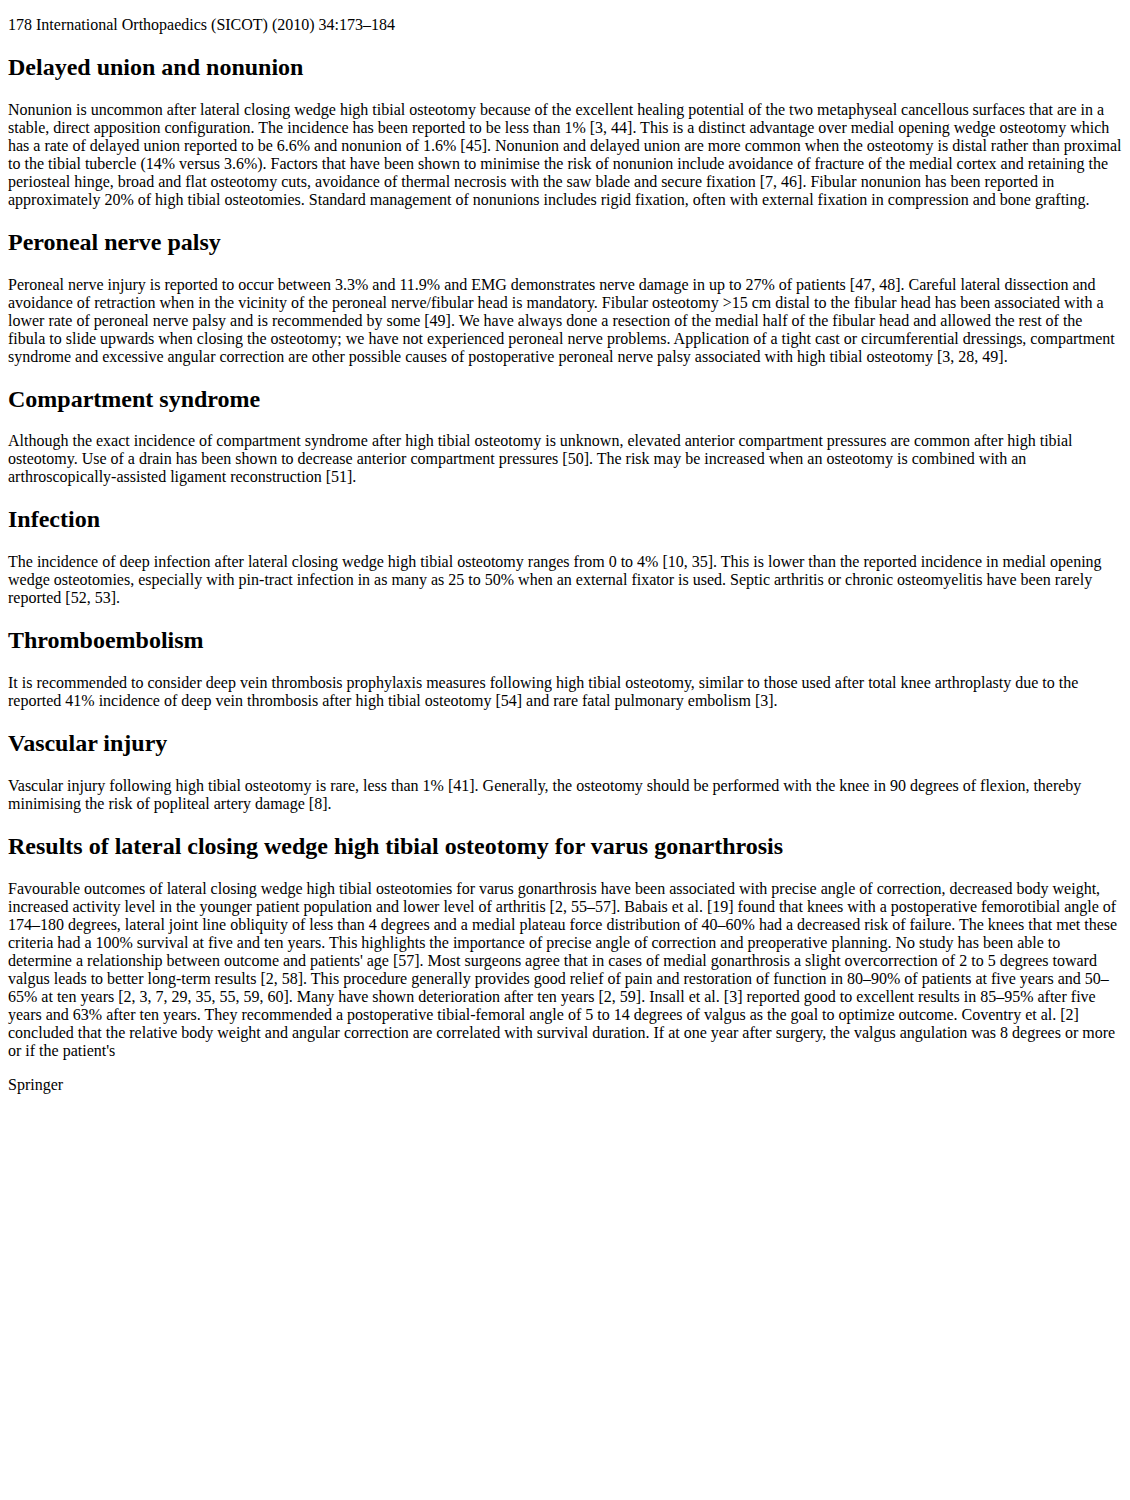178 International Orthopaedics (SICOT) (2010) 34:173–184
Delayed union and nonunion
Nonunion is uncommon after lateral closing wedge high tibial osteotomy because of the excellent healing potential of the two metaphyseal cancellous surfaces that are in a stable, direct apposition configuration. The incidence has been reported to be less than 1% [3, 44]. This is a distinct advantage over medial opening wedge osteotomy which has a rate of delayed union reported to be 6.6% and nonunion of 1.6% [45]. Nonunion and delayed union are more common when the osteotomy is distal rather than proximal to the tibial tubercle (14% versus 3.6%). Factors that have been shown to minimise the risk of nonunion include avoidance of fracture of the medial cortex and retaining the periosteal hinge, broad and flat osteotomy cuts, avoidance of thermal necrosis with the saw blade and secure fixation [7, 46]. Fibular nonunion has been reported in approximately 20% of high tibial osteotomies. Standard management of nonunions includes rigid fixation, often with external fixation in compression and bone grafting.
Peroneal nerve palsy
Peroneal nerve injury is reported to occur between 3.3% and 11.9% and EMG demonstrates nerve damage in up to 27% of patients [47, 48]. Careful lateral dissection and avoidance of retraction when in the vicinity of the peroneal nerve/fibular head is mandatory. Fibular osteotomy >15 cm distal to the fibular head has been associated with a lower rate of peroneal nerve palsy and is recommended by some [49]. We have always done a resection of the medial half of the fibular head and allowed the rest of the fibula to slide upwards when closing the osteotomy; we have not experienced peroneal nerve problems. Application of a tight cast or circumferential dressings, compartment syndrome and excessive angular correction are other possible causes of postoperative peroneal nerve palsy associated with high tibial osteotomy [3, 28, 49].
Compartment syndrome
Although the exact incidence of compartment syndrome after high tibial osteotomy is unknown, elevated anterior compartment pressures are common after high tibial osteotomy. Use of a drain has been shown to decrease anterior compartment pressures [50]. The risk may be increased when an osteotomy is combined with an arthroscopically-assisted ligament reconstruction [51].
Infection
The incidence of deep infection after lateral closing wedge high tibial osteotomy ranges from 0 to 4% [10, 35]. This is lower than the reported incidence in medial opening wedge osteotomies, especially with pin-tract infection in as many as 25 to 50% when an external fixator is used. Septic arthritis or chronic osteomyelitis have been rarely reported [52, 53].
Thromboembolism
It is recommended to consider deep vein thrombosis prophylaxis measures following high tibial osteotomy, similar to those used after total knee arthroplasty due to the reported 41% incidence of deep vein thrombosis after high tibial osteotomy [54] and rare fatal pulmonary embolism [3].
Vascular injury
Vascular injury following high tibial osteotomy is rare, less than 1% [41]. Generally, the osteotomy should be performed with the knee in 90 degrees of flexion, thereby minimising the risk of popliteal artery damage [8].
Results of lateral closing wedge high tibial osteotomy for varus gonarthrosis
Favourable outcomes of lateral closing wedge high tibial osteotomies for varus gonarthrosis have been associated with precise angle of correction, decreased body weight, increased activity level in the younger patient population and lower level of arthritis [2, 55–57]. Babais et al. [19] found that knees with a postoperative femorotibial angle of 174–180 degrees, lateral joint line obliquity of less than 4 degrees and a medial plateau force distribution of 40–60% had a decreased risk of failure. The knees that met these criteria had a 100% survival at five and ten years. This highlights the importance of precise angle of correction and preoperative planning. No study has been able to determine a relationship between outcome and patients' age [57]. Most surgeons agree that in cases of medial gonarthrosis a slight overcorrection of 2 to 5 degrees toward valgus leads to better long-term results [2, 58]. This procedure generally provides good relief of pain and restoration of function in 80–90% of patients at five years and 50–65% at ten years [2, 3, 7, 29, 35, 55, 59, 60]. Many have shown deterioration after ten years [2, 59]. Insall et al. [3] reported good to excellent results in 85–95% after five years and 63% after ten years. They recommended a postoperative tibial-femoral angle of 5 to 14 degrees of valgus as the goal to optimize outcome. Coventry et al. [2] concluded that the relative body weight and angular correction are correlated with survival duration. If at one year after surgery, the valgus angulation was 8 degrees or more or if the patient's
Springer